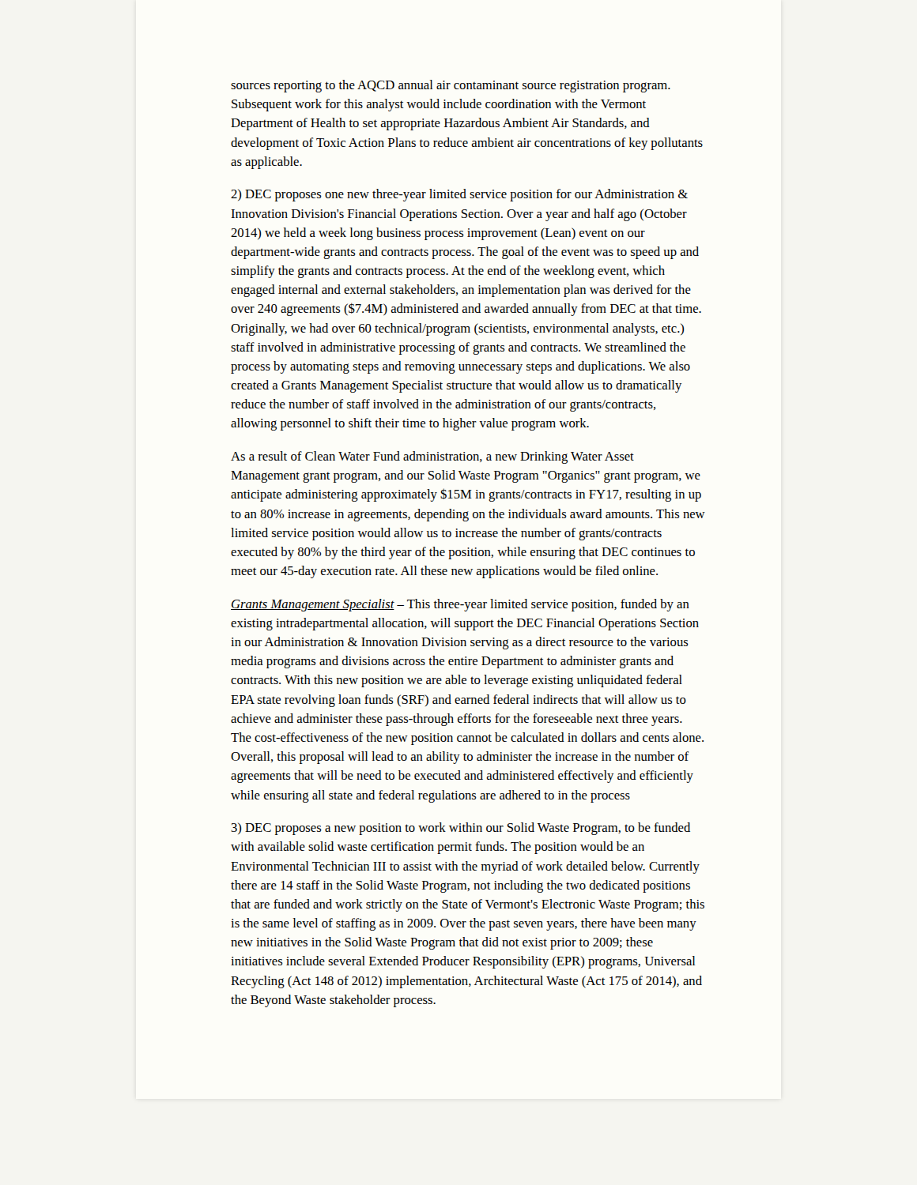sources reporting to the AQCD annual air contaminant source registration program. Subsequent work for this analyst would include coordination with the Vermont Department of Health to set appropriate Hazardous Ambient Air Standards, and development of Toxic Action Plans to reduce ambient air concentrations of key pollutants as applicable.
2) DEC proposes one new three-year limited service position for our Administration & Innovation Division's Financial Operations Section. Over a year and half ago (October 2014) we held a week long business process improvement (Lean) event on our department-wide grants and contracts process. The goal of the event was to speed up and simplify the grants and contracts process. At the end of the weeklong event, which engaged internal and external stakeholders, an implementation plan was derived for the over 240 agreements ($7.4M) administered and awarded annually from DEC at that time. Originally, we had over 60 technical/program (scientists, environmental analysts, etc.) staff involved in administrative processing of grants and contracts. We streamlined the process by automating steps and removing unnecessary steps and duplications. We also created a Grants Management Specialist structure that would allow us to dramatically reduce the number of staff involved in the administration of our grants/contracts, allowing personnel to shift their time to higher value program work.
As a result of Clean Water Fund administration, a new Drinking Water Asset Management grant program, and our Solid Waste Program "Organics" grant program, we anticipate administering approximately $15M in grants/contracts in FY17, resulting in up to an 80% increase in agreements, depending on the individuals award amounts. This new limited service position would allow us to increase the number of grants/contracts executed by 80% by the third year of the position, while ensuring that DEC continues to meet our 45-day execution rate. All these new applications would be filed online.
Grants Management Specialist – This three-year limited service position, funded by an existing intradepartmental allocation, will support the DEC Financial Operations Section in our Administration & Innovation Division serving as a direct resource to the various media programs and divisions across the entire Department to administer grants and contracts. With this new position we are able to leverage existing unliquidated federal EPA state revolving loan funds (SRF) and earned federal indirects that will allow us to achieve and administer these pass-through efforts for the foreseeable next three years. The cost-effectiveness of the new position cannot be calculated in dollars and cents alone. Overall, this proposal will lead to an ability to administer the increase in the number of agreements that will be need to be executed and administered effectively and efficiently while ensuring all state and federal regulations are adhered to in the process
3) DEC proposes a new position to work within our Solid Waste Program, to be funded with available solid waste certification permit funds. The position would be an Environmental Technician III to assist with the myriad of work detailed below. Currently there are 14 staff in the Solid Waste Program, not including the two dedicated positions that are funded and work strictly on the State of Vermont's Electronic Waste Program; this is the same level of staffing as in 2009. Over the past seven years, there have been many new initiatives in the Solid Waste Program that did not exist prior to 2009; these initiatives include several Extended Producer Responsibility (EPR) programs, Universal Recycling (Act 148 of 2012) implementation, Architectural Waste (Act 175 of 2014), and the Beyond Waste stakeholder process.